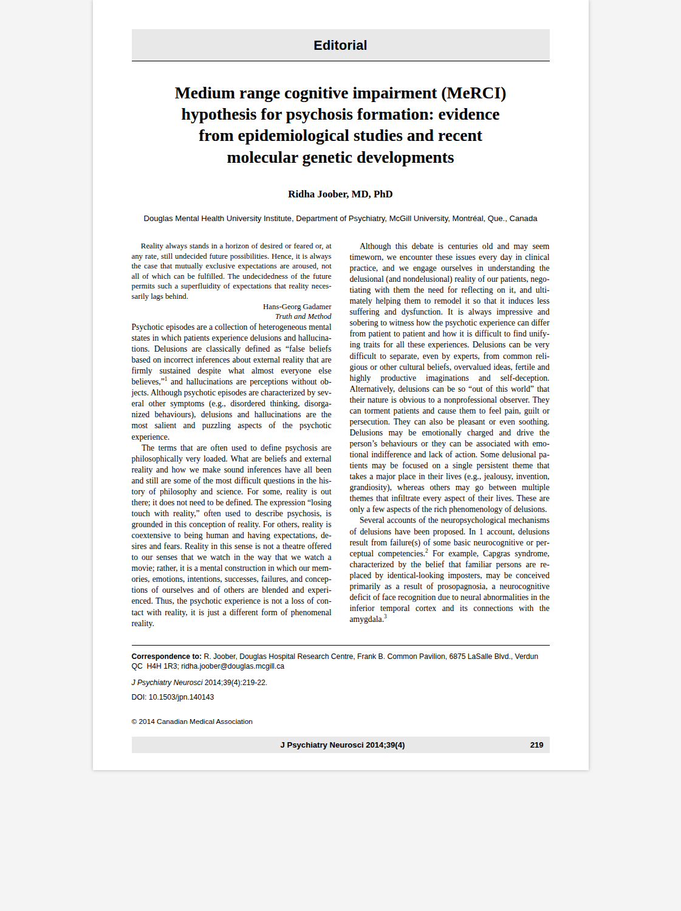Editorial
Medium range cognitive impairment (MeRCI)
hypothesis for psychosis formation: evidence
from epidemiological studies and recent
molecular genetic developments
Ridha Joober, MD, PhD
Douglas Mental Health University Institute, Department of Psychiatry, McGill University, Montréal, Que., Canada
Reality always stands in a horizon of desired or feared or, at any rate, still undecided future possibilities. Hence, it is always the case that mutually exclusive expectations are aroused, not all of which can be fulfilled. The undecidedness of the future permits such a superfluidity of expectations that reality necessarily lags behind.
Hans-Georg Gadamer
Truth and Method
Psychotic episodes are a collection of heterogeneous mental states in which patients experience delusions and hallucinations. Delusions are classically defined as “false beliefs based on incorrect inferences about external reality that are firmly sustained despite what almost everyone else believes,”1 and hallucinations are perceptions without objects. Although psychotic episodes are characterized by several other symptoms (e.g., disordered thinking, disorganized behaviours), delusions and hallucinations are the most salient and puzzling aspects of the psychotic experience.
The terms that are often used to define psychosis are philosophically very loaded. What are beliefs and external reality and how we make sound inferences have all been and still are some of the most difficult questions in the history of philosophy and science. For some, reality is out there; it does not need to be defined. The expression “losing touch with reality,” often used to describe psychosis, is grounded in this conception of reality. For others, reality is coextensive to being human and having expectations, desires and fears. Reality in this sense is not a theatre offered to our senses that we watch in the way that we watch a movie; rather, it is a mental construction in which our memories, emotions, intentions, successes, failures, and conceptions of ourselves and of others are blended and experienced. Thus, the psychotic experience is not a loss of contact with reality, it is just a different form of phenomenal reality.
Although this debate is centuries old and may seem timeworn, we encounter these issues every day in clinical practice, and we engage ourselves in understanding the delusional (and nondelusional) reality of our patients, negotiating with them the need for reflecting on it, and ultimately helping them to remodel it so that it induces less suffering and dysfunction. It is always impressive and sobering to witness how the psychotic experience can differ from patient to patient and how it is difficult to find unifying traits for all these experiences. Delusions can be very difficult to separate, even by experts, from common religious or other cultural beliefs, overvalued ideas, fertile and highly productive imaginations and self-deception. Alternatively, delusions can be so “out of this world” that their nature is obvious to a nonprofessional observer. They can torment patients and cause them to feel pain, guilt or persecution. They can also be pleasant or even soothing. Delusions may be emotionally charged and drive the person’s behaviours or they can be associated with emotional indifference and lack of action. Some delusional patients may be focused on a single persistent theme that takes a major place in their lives (e.g., jealousy, invention, grandiosity), whereas others may go between multiple themes that infiltrate every aspect of their lives. These are only a few aspects of the rich phenomenology of delusions.
Several accounts of the neuropsychological mechanisms of delusions have been proposed. In 1 account, delusions result from failure(s) of some basic neurocognitive or perceptual competencies.2 For example, Capgras syndrome, characterized by the belief that familiar persons are replaced by identical-looking imposters, may be conceived primarily as a result of prosopagnosia, a neurocognitive deficit of face recognition due to neural abnormalities in the inferior temporal cortex and its connections with the amygdala.3
Correspondence to: R. Joober, Douglas Hospital Research Centre, Frank B. Common Pavilion, 6875 LaSalle Blvd., Verdun QC H4H 1R3; ridha.joober@douglas.mcgill.ca
J Psychiatry Neurosci 2014;39(4):219-22.
DOI: 10.1503/jpn.140143
© 2014 Canadian Medical Association
J Psychiatry Neurosci 2014;39(4) 219